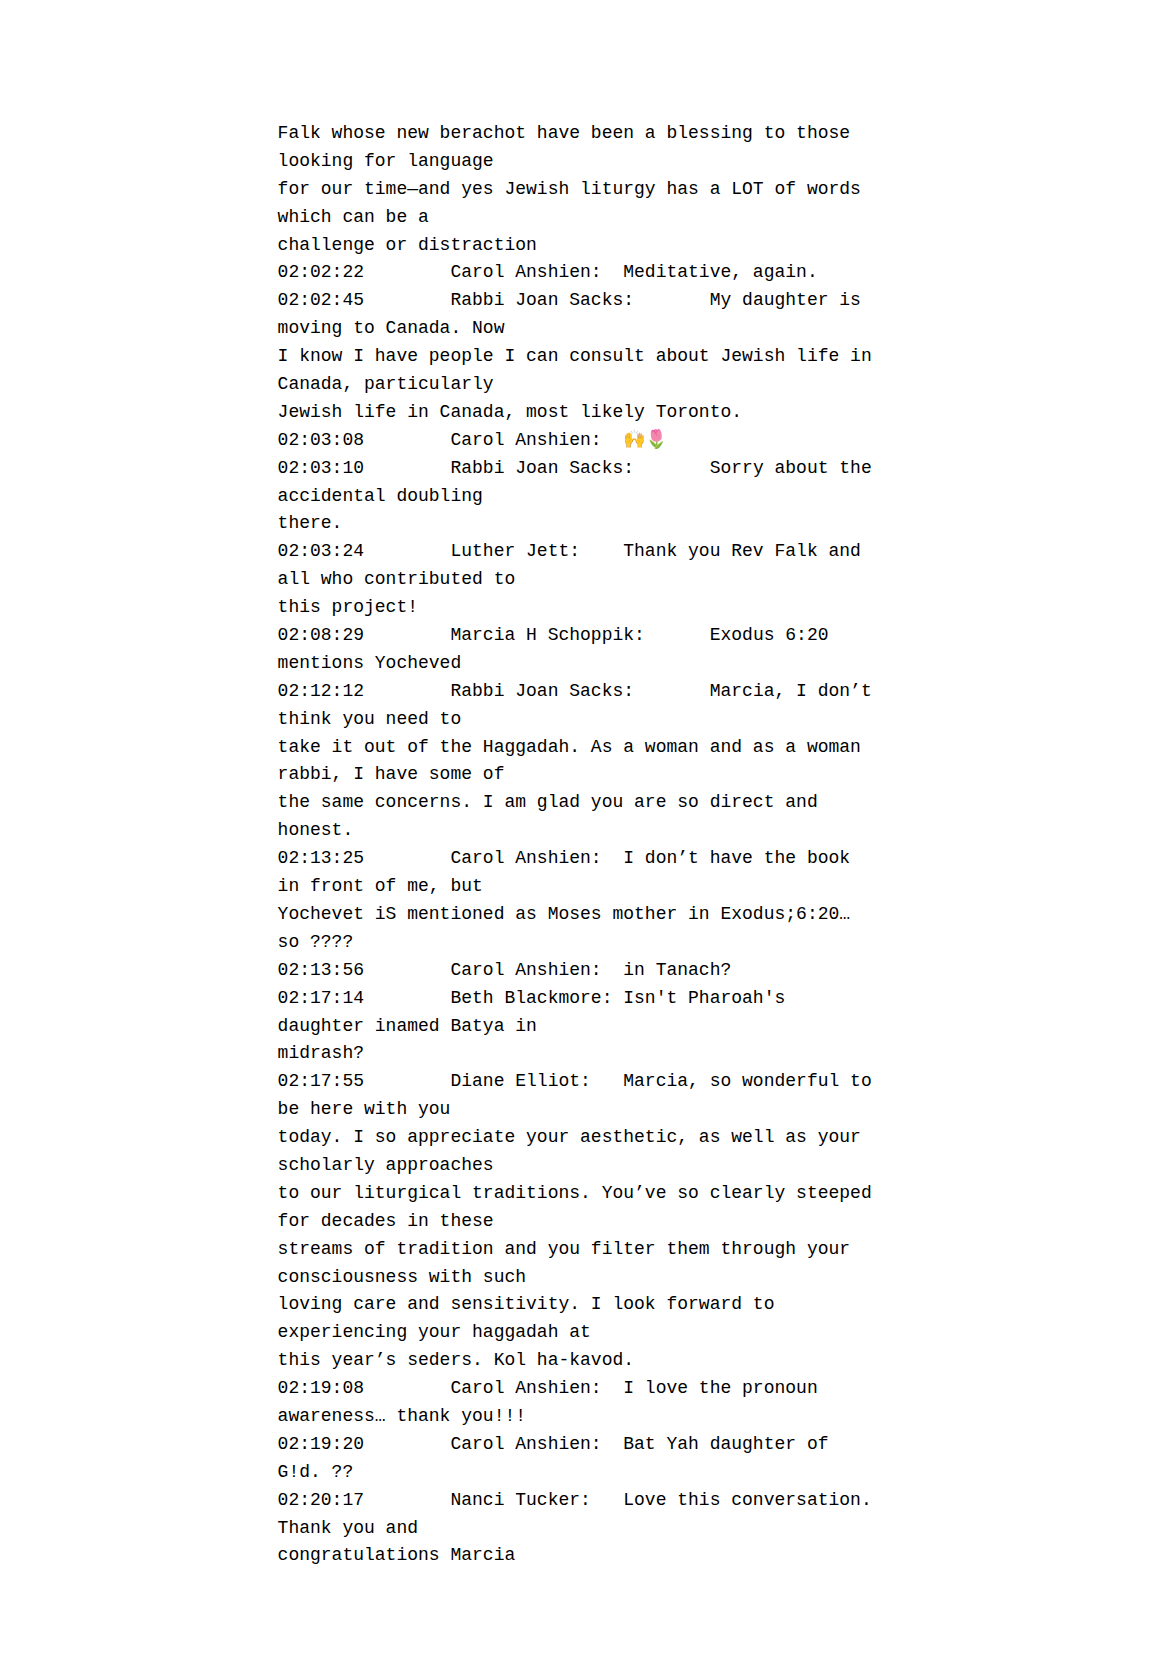Falk whose new berachot have been a blessing to those looking for language
for our time—and yes Jewish liturgy has a LOT of words which can be a
challenge or distraction
02:02:22	Carol Anshien:	Meditative, again.
02:02:45	Rabbi Joan Sacks:	My daughter is moving to Canada. Now
I know I have people I can consult about Jewish life in Canada, particularly
Jewish life in Canada, most likely Toronto.
02:03:08	Carol Anshien:	🙌🌷
02:03:10	Rabbi Joan Sacks:	Sorry about the accidental doubling
there.
02:03:24	Luther Jett:	Thank you Rev Falk and all who contributed to
this project!
02:08:29	Marcia H Schoppik:	Exodus 6:20 mentions Yocheved
02:12:12	Rabbi Joan Sacks:	Marcia, I don’t think you need to
take it out of the Haggadah. As a woman and as a woman rabbi, I have some of
the same concerns. I am glad you are so direct and honest.
02:13:25	Carol Anshien:	I don’t have the book in front of me, but
Yochevet iS mentioned as Moses mother in Exodus;6:20… so ????
02:13:56	Carol Anshien:	in Tanach?
02:17:14	Beth Blackmore:	Isn't Pharoah's daughter inamed Batya in
midrash?
02:17:55	Diane Elliot:	Marcia, so wonderful to be here with you
today. I so appreciate your aesthetic, as well as your scholarly approaches
to our liturgical traditions. You’ve so clearly steeped for decades in these
streams of tradition and you filter them through your consciousness with such
loving care and sensitivity. I look forward to experiencing your haggadah at
this year’s seders. Kol ha-kavod.
02:19:08	Carol Anshien:	I love the pronoun awareness… thank you!!!
02:19:20	Carol Anshien:	Bat Yah daughter of G!d. ??
02:20:17	Nanci Tucker:	Love this conversation. Thank you and
congratulations Marcia